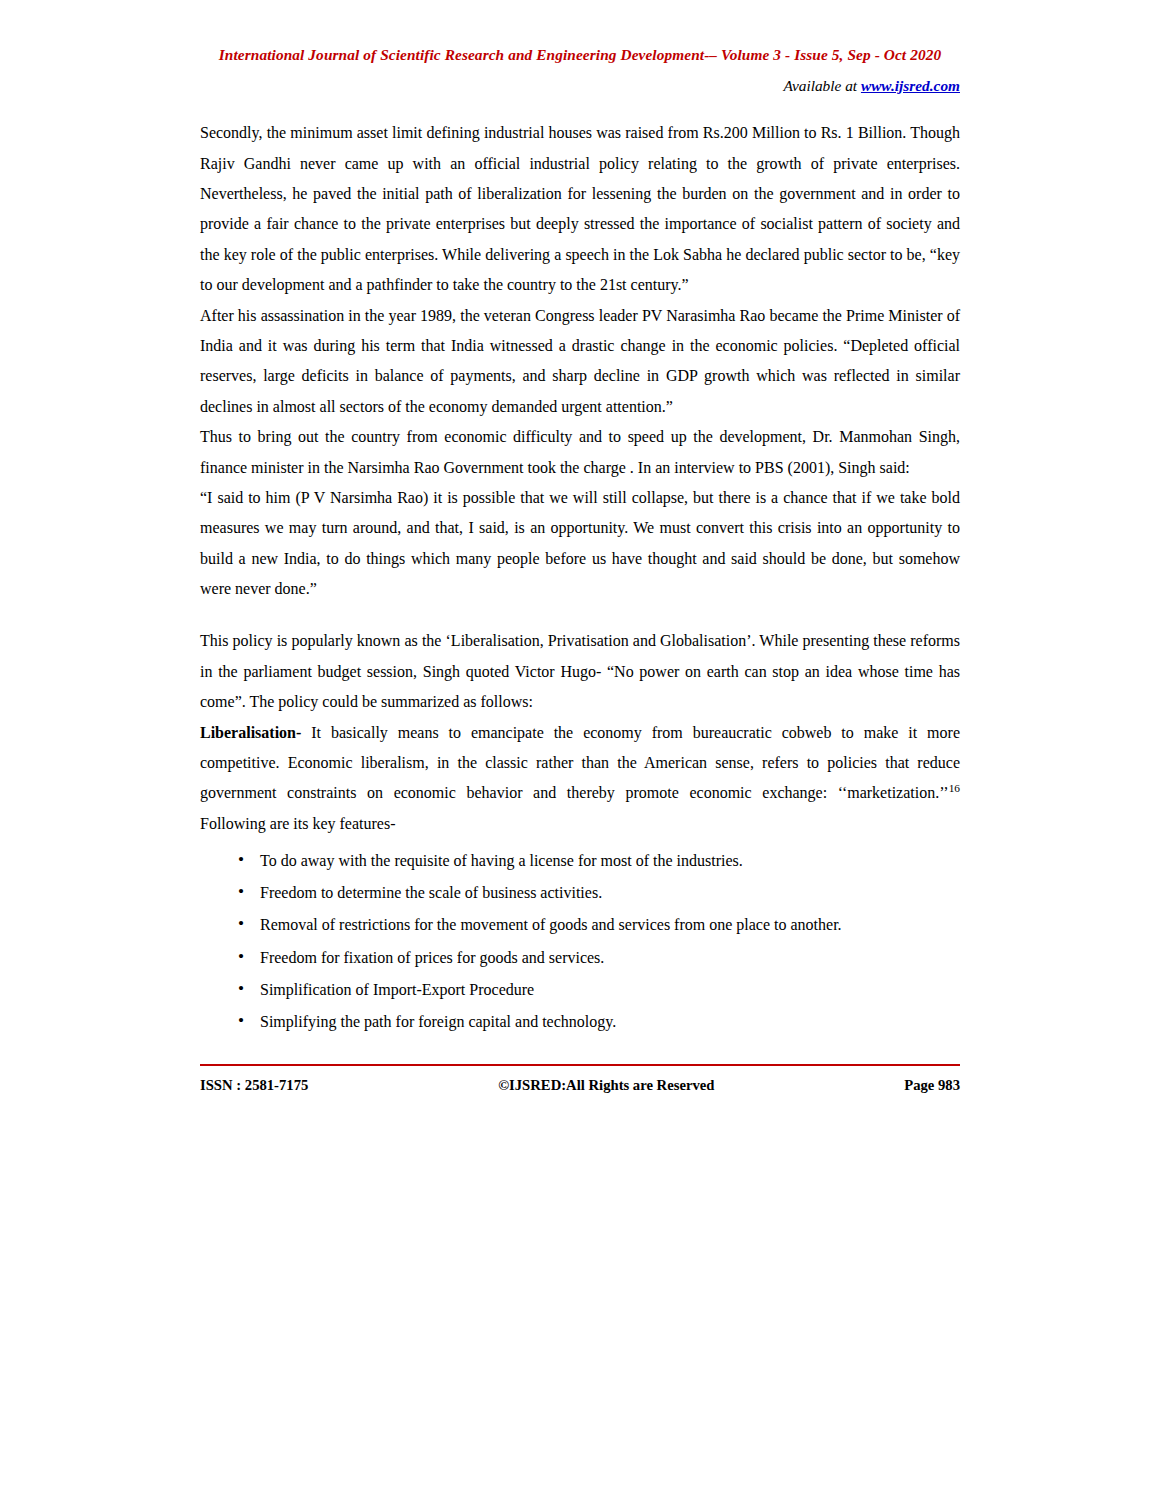International Journal of Scientific Research and Engineering Development-– Volume 3 - Issue 5, Sep - Oct 2020
Available at www.ijsred.com
Secondly, the minimum asset limit defining industrial houses was raised from Rs.200 Million to Rs. 1 Billion. Though Rajiv Gandhi never came up with an official industrial policy relating to the growth of private enterprises. Nevertheless, he paved the initial path of liberalization for lessening the burden on the government and in order to provide a fair chance to the private enterprises but deeply stressed the importance of socialist pattern of society and the key role of the public enterprises. While delivering a speech in the Lok Sabha he declared public sector to be, “key to our development and a pathfinder to take the country to the 21st century.”
After his assassination in the year 1989, the veteran Congress leader PV Narasimha Rao became the Prime Minister of India and it was during his term that India witnessed a drastic change in the economic policies. “Depleted official reserves, large deficits in balance of payments, and sharp decline in GDP growth which was reflected in similar declines in almost all sectors of the economy demanded urgent attention.”
Thus to bring out the country from economic difficulty and to speed up the development, Dr. Manmohan Singh, finance minister in the Narsimha Rao Government took the charge . In an interview to PBS (2001), Singh said:
“I said to him (P V Narsimha Rao) it is possible that we will still collapse, but there is a chance that if we take bold measures we may turn around, and that, I said, is an opportunity. We must convert this crisis into an opportunity to build a new India, to do things which many people before us have thought and said should be done, but somehow were never done.”
This policy is popularly known as the ‘Liberalisation, Privatisation and Globalisation’. While presenting these reforms in the parliament budget session, Singh quoted Victor Hugo- “No power on earth can stop an idea whose time has come”. The policy could be summarized as follows:
Liberalisation-
It basically means to emancipate the economy from bureaucratic cobweb to make it more competitive. Economic liberalism, in the classic rather than the American sense, refers to policies that reduce government constraints on economic behavior and thereby promote economic exchange: ‘‘marketization.’’16 Following are its key features-
To do away with the requisite of having a license for most of the industries.
Freedom to determine the scale of business activities.
Removal of restrictions for the movement of goods and services from one place to another.
Freedom for fixation of prices for goods and services.
Simplification of Import-Export Procedure
Simplifying the path for foreign capital and technology.
ISSN : 2581-7175
©IJSRED:All Rights are Reserved
Page 983